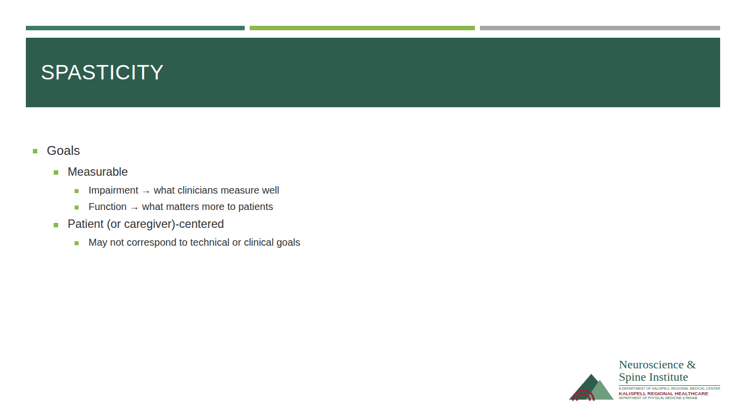SPASTICITY
Goals
Measurable
Impairment → what clinicians measure well
Function → what matters more to patients
Patient (or caregiver)-centered
May not correspond to technical or clinical goals
Neuroscience & Spine Institute
A DEPARTMENT OF KALISPELL REGIONAL MEDICAL CENTER KALISPELL REGIONAL HEALTHCARE DEPARTMENT OF PHYSICAL MEDICINE & REHAB